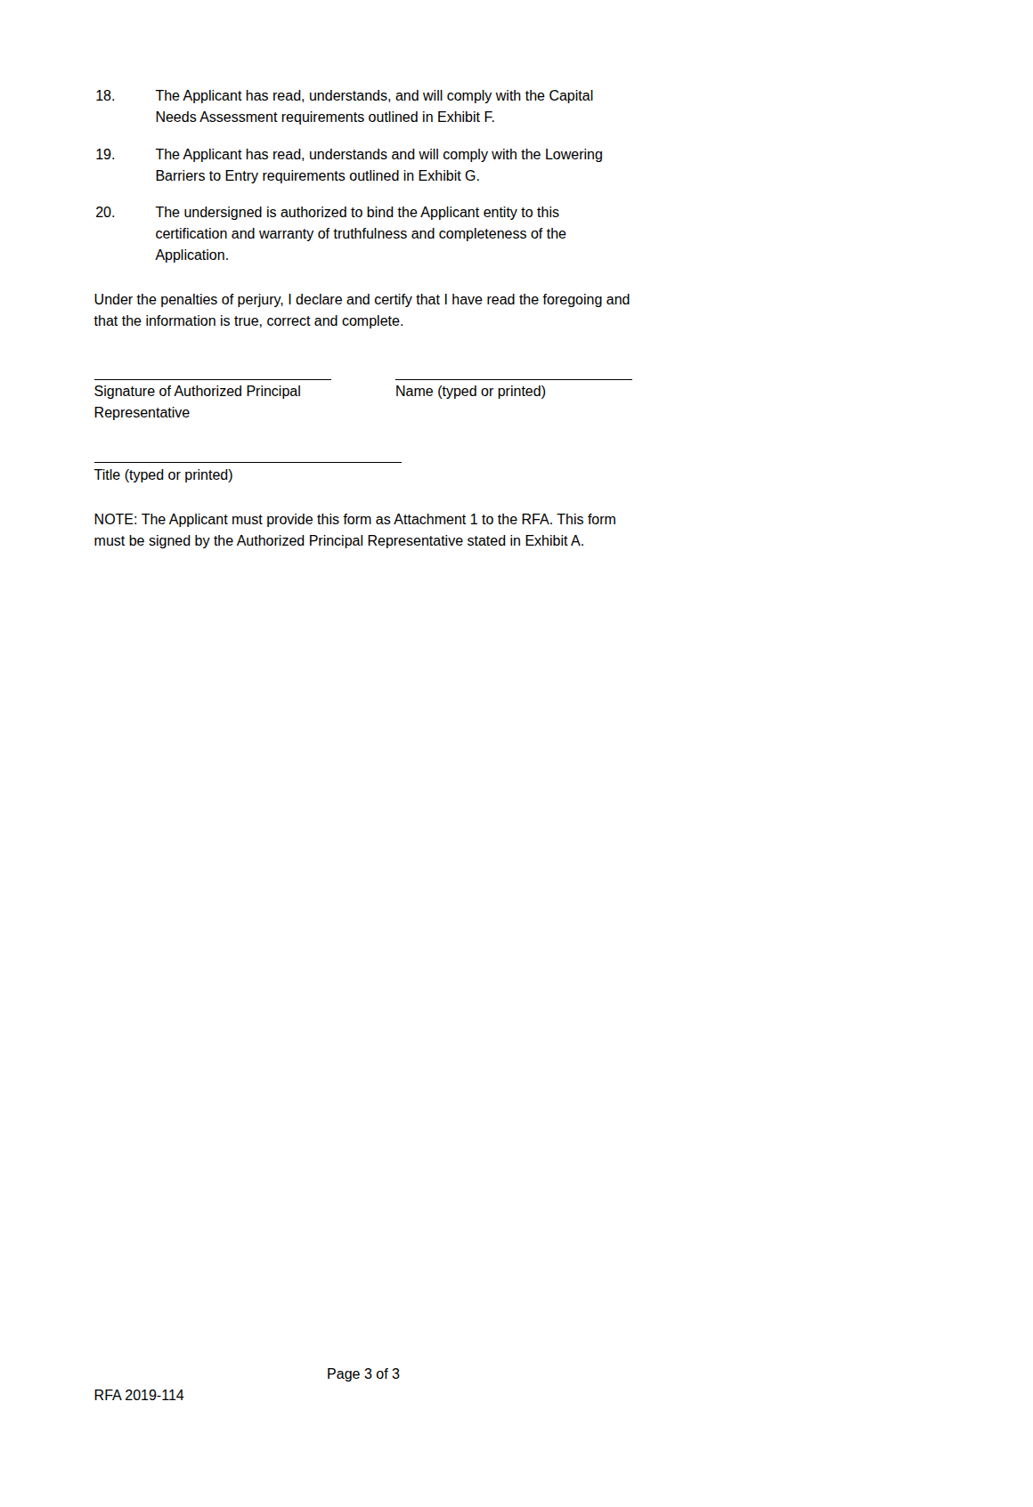18.
The Applicant has read, understands, and will comply with the Capital Needs Assessment requirements outlined in Exhibit F.
19.
The Applicant has read, understands and will comply with the Lowering Barriers to Entry requirements outlined in Exhibit G.
20.
The undersigned is authorized to bind the Applicant entity to this certification and warranty of truthfulness and completeness of the Application.
Under the penalties of perjury, I declare and certify that I have read the foregoing and that the information is true, correct and complete.
Signature of Authorized Principal Representative
Name (typed or printed)
Title (typed or printed)
NOTE: The Applicant must provide this form as Attachment 1 to the RFA. This form must be signed by the Authorized Principal Representative stated in Exhibit A.
Page 3 of 3
RFA 2019-114